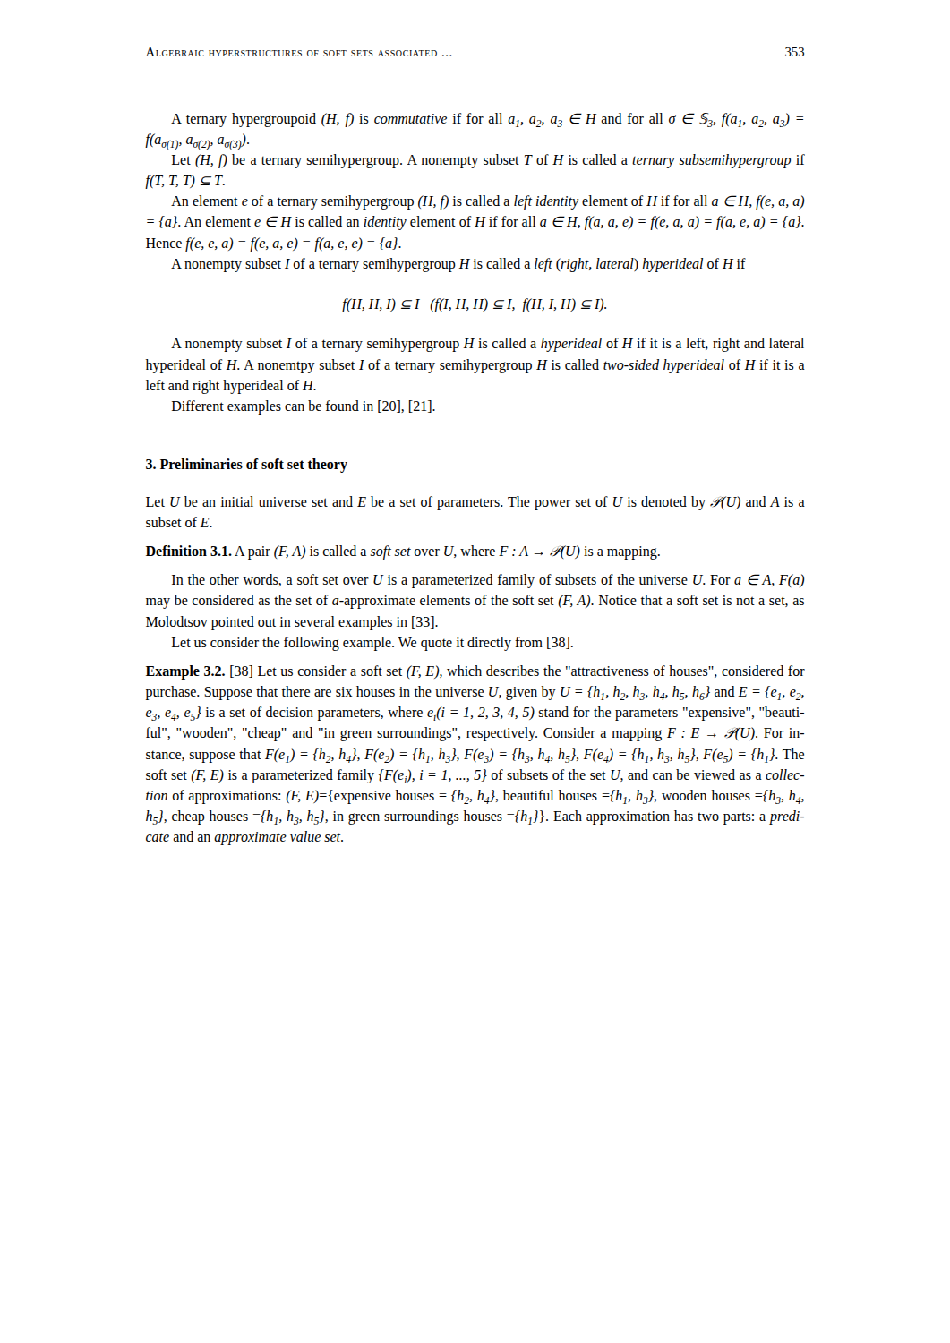Algebraic hyperstructures of soft sets associated ... 353
A ternary hypergroupoid (H, f) is commutative if for all a1, a2, a3 ∈ H and for all σ ∈ 𝕊3, f(a1, a2, a3) = f(aσ(1), aσ(2), aσ(3)).
Let (H, f) be a ternary semihypergroup. A nonempty subset T of H is called a ternary subsemihypergroup if f(T, T, T) ⊆ T.
An element e of a ternary semihypergroup (H, f) is called a left identity element of H if for all a ∈ H, f(e, a, a) = {a}. An element e ∈ H is called an identity element of H if for all a ∈ H, f(a, a, e) = f(e, a, a) = f(a, e, a) = {a}. Hence f(e, e, a) = f(e, a, e) = f(a, e, e) = {a}.
A nonempty subset I of a ternary semihypergroup H is called a left (right, lateral) hyperideal of H if
f(H, H, I) ⊆ I (f(I, H, H) ⊆ I, f(H, I, H) ⊆ I).
A nonempty subset I of a ternary semihypergroup H is called a hyperideal of H if it is a left, right and lateral hyperideal of H. A nonemtpy subset I of a ternary semihypergroup H is called two-sided hyperideal of H if it is a left and right hyperideal of H.
Different examples can be found in [20], [21].
3. Preliminaries of soft set theory
Let U be an initial universe set and E be a set of parameters. The power set of U is denoted by 𝒫(U) and A is a subset of E.
Definition 3.1. A pair (F, A) is called a soft set over U, where F : A → 𝒫(U) is a mapping.
In the other words, a soft set over U is a parameterized family of subsets of the universe U. For a ∈ A, F(a) may be considered as the set of a-approximate elements of the soft set (F, A). Notice that a soft set is not a set, as Molodtsov pointed out in several examples in [33].
Let us consider the following example. We quote it directly from [38].
Example 3.2. [38] Let us consider a soft set (F, E), which describes the "attractiveness of houses", considered for purchase. Suppose that there are six houses in the universe U, given by U = {h1, h2, h3, h4, h5, h6} and E = {e1, e2, e3, e4, e5} is a set of decision parameters, where ei(i = 1, 2, 3, 4, 5) stand for the parameters "expensive", "beautiful", "wooden", "cheap" and "in green surroundings", respectively. Consider a mapping F : E → 𝒫(U). For instance, suppose that F(e1) = {h2, h4}, F(e2) = {h1, h3}, F(e3) = {h3, h4, h5}, F(e4) = {h1, h3, h5}, F(e5) = {h1}. The soft set (F, E) is a parameterized family {F(ei), i = 1, ..., 5} of subsets of the set U, and can be viewed as a collection of approximations: (F, E)={expensive houses = {h2, h4}, beautiful houses ={h1, h3}, wooden houses ={h3, h4, h5}, cheap houses ={h1, h3, h5}, in green surroundings houses ={h1}}. Each approximation has two parts: a predicate and an approximate value set.